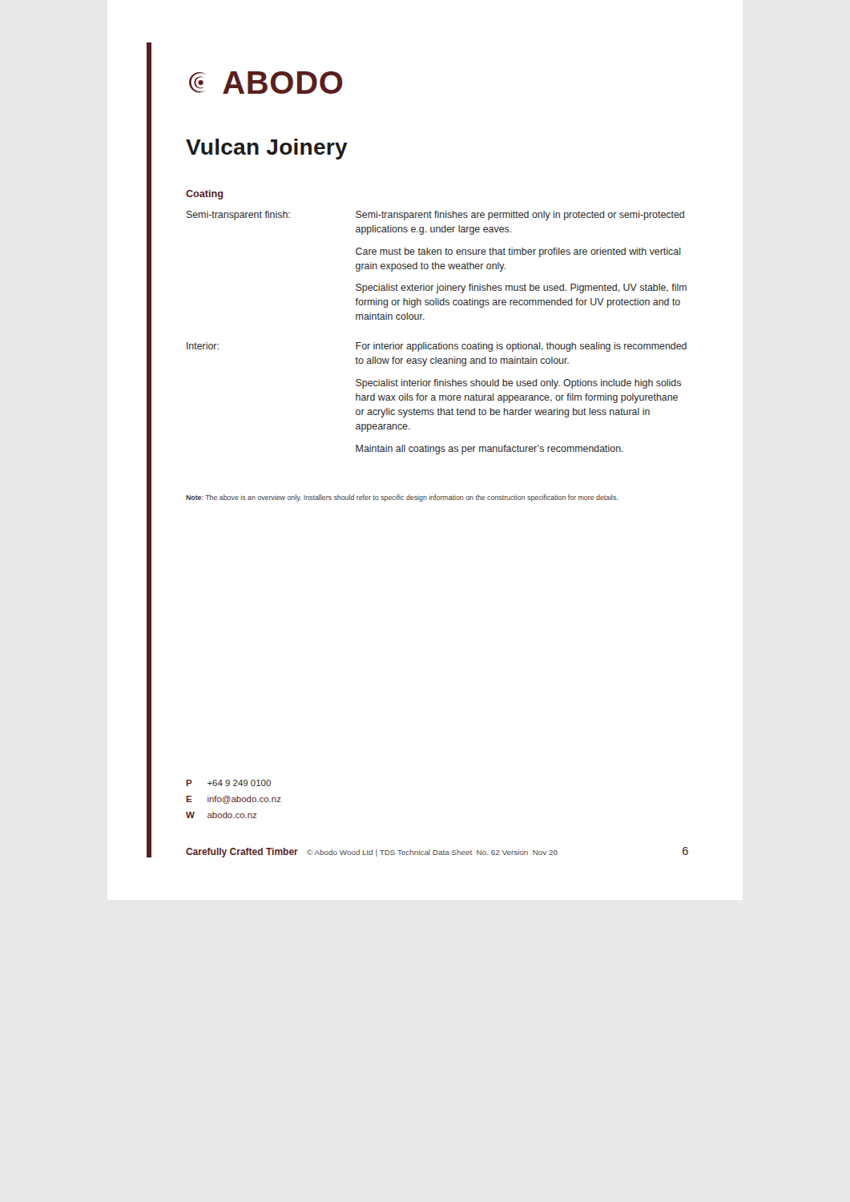ABODO
Vulcan Joinery
Coating
| Semi-transparent finish: | Semi-transparent finishes are permitted only in protected or semi-protected applications e.g. under large eaves. Care must be taken to ensure that timber profiles are oriented with vertical grain exposed to the weather only. Specialist exterior joinery finishes must be used. Pigmented, UV stable, film forming or high solids coatings are recommended for UV protection and to maintain colour. |
| Interior: | For interior applications coating is optional, though sealing is recommended to allow for easy cleaning and to maintain colour. Specialist interior finishes should be used only. Options include high solids hard wax oils for a more natural appearance, or film forming polyurethane or acrylic systems that tend to be harder wearing but less natural in appearance. Maintain all coatings as per manufacturer’s recommendation. |
Note: The above is an overview only. Installers should refer to specific design information on the construction specification for more details.
P+64 9 249 0100
Einfo@abodo.co.nz
Wabodo.co.nz
Carefully Crafted Timber © Abodo Wood Ltd | TDS Technical Data Sheet No. 62 Version Nov 20 6